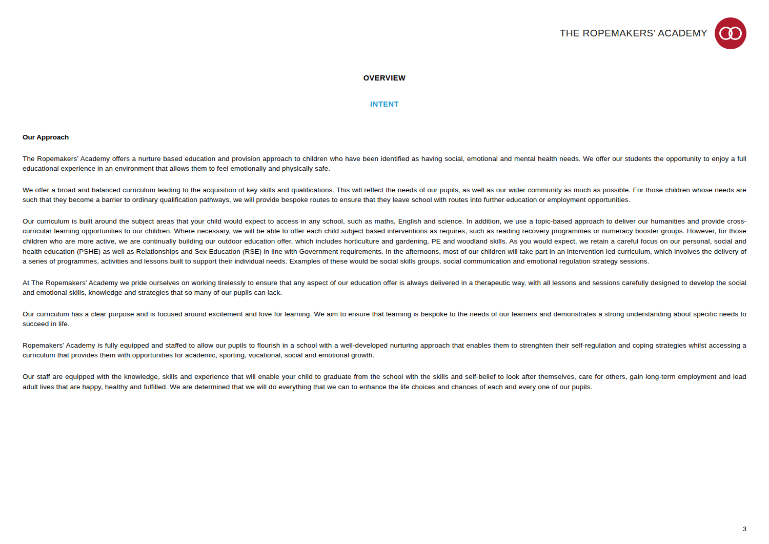THE ROPEMAKERS’ ACADEMY
OVERVIEW
INTENT
Our Approach
The Ropemakers’ Academy offers a nurture based education and provision approach to children who have been identified as having social, emotional and mental health needs. We offer our students the opportunity to enjoy a full educational experience in an environment that allows them to feel emotionally and physically safe.
We offer a broad and balanced curriculum leading to the acquisition of key skills and qualifications. This will reflect the needs of our pupils, as well as our wider community as much as possible. For those children whose needs are such that they become a barrier to ordinary qualification pathways, we will provide bespoke routes to ensure that they leave school with routes into further education or employment opportunities.
Our curriculum is built around the subject areas that your child would expect to access in any school, such as maths, English and science. In addition, we use a topic-based approach to deliver our humanities and provide cross-curricular learning opportunities to our children. Where necessary, we will be able to offer each child subject based interventions as requires, such as reading recovery programmes or numeracy booster groups. However, for those children who are more active, we are continually building our outdoor education offer, which includes horticulture and gardening, PE and woodland skills. As you would expect, we retain a careful focus on our personal, social and health education (PSHE) as well as Relationships and Sex Education (RSE) in line with Government requirements. In the afternoons, most of our children will take part in an intervention led curriculum, which involves the delivery of a series of programmes, activities and lessons built to support their individual needs. Examples of these would be social skills groups, social communication and emotional regulation strategy sessions.
At The Ropemakers’ Academy we pride ourselves on working tirelessly to ensure that any aspect of our education offer is always delivered in a therapeutic way, with all lessons and sessions carefully designed to develop the social and emotional skills, knowledge and strategies that so many of our pupils can lack.
Our curriculum has a clear purpose and is focused around excitement and love for learning. We aim to ensure that learning is bespoke to the needs of our learners and demonstrates a strong understanding about specific needs to succeed in life.
Ropemakers’ Academy is fully equipped and staffed to allow our pupils to flourish in a school with a well-developed nurturing approach that enables them to strenghten their self-regulation and coping strategies whilst accessing a curriculum that provides them with opportunities for academic, sporting, vocational, social and emotional growth.
Our staff are equipped with the knowledge, skills and experience that will enable your child to graduate from the school with the skills and self-belief to look after themselves, care for others, gain long-term employment and lead adult lives that are happy, healthy and fulfilled. We are determined that we will do everything that we can to enhance the life choices and chances of each and every one of our pupils.
3